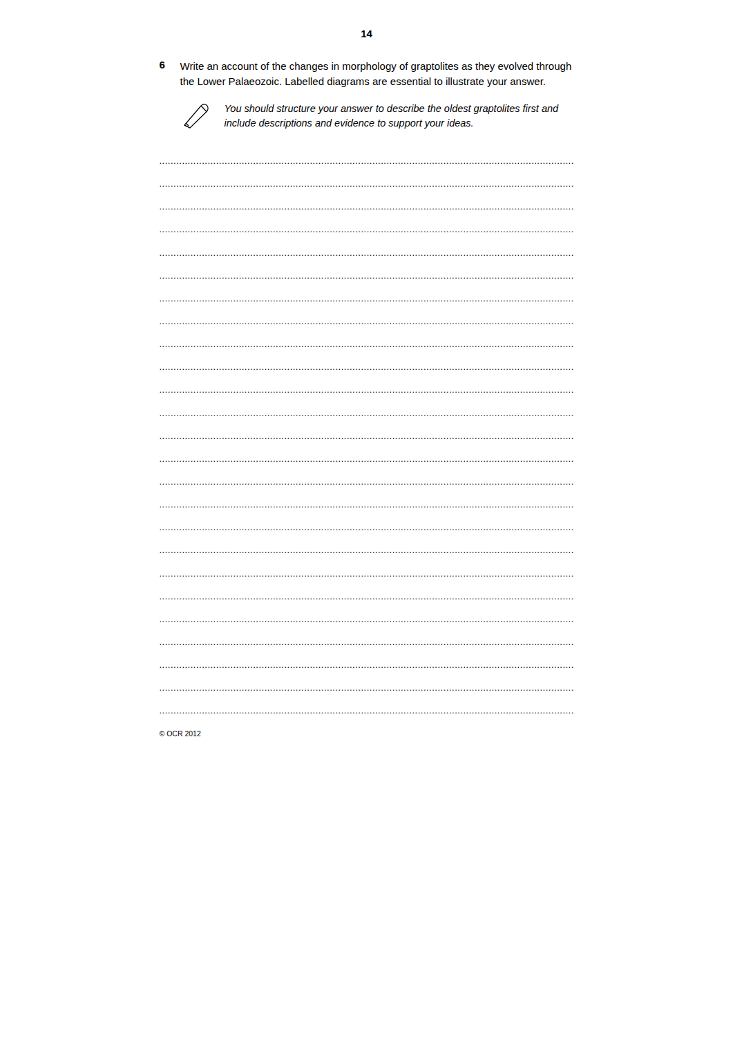14
6
Write an account of the changes in morphology of graptolites as they evolved through the Lower Palaeozoic. Labelled diagrams are essential to illustrate your answer.
You should structure your answer to describe the oldest graptolites first and include descriptions and evidence to support your ideas.
..................................................................................................................................................................
..................................................................................................................................................................
..................................................................................................................................................................
..................................................................................................................................................................
..................................................................................................................................................................
..................................................................................................................................................................
..................................................................................................................................................................
..................................................................................................................................................................
..................................................................................................................................................................
..................................................................................................................................................................
..................................................................................................................................................................
..................................................................................................................................................................
..................................................................................................................................................................
..................................................................................................................................................................
..................................................................................................................................................................
..................................................................................................................................................................
..................................................................................................................................................................
..................................................................................................................................................................
..................................................................................................................................................................
..................................................................................................................................................................
..................................................................................................................................................................
..................................................................................................................................................................
..................................................................................................................................................................
..................................................................................................................................................................
..................................................................................................................................................................
© OCR 2012